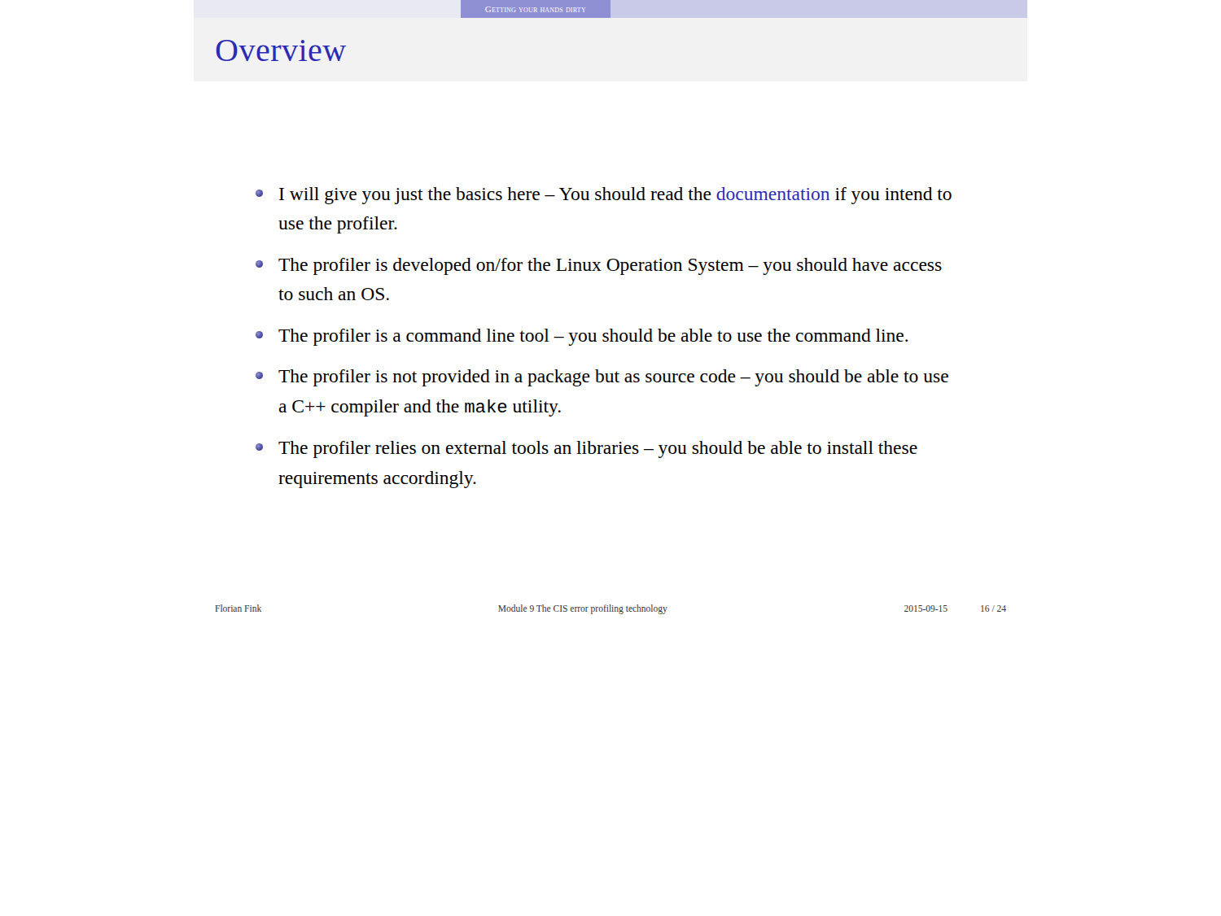Getting your hands dirty
Overview
I will give you just the basics here – You should read the documentation if you intend to use the profiler.
The profiler is developed on/for the Linux Operation System – you should have access to such an OS.
The profiler is a command line tool – you should be able to use the command line.
The profiler is not provided in a package but as source code – you should be able to use a C++ compiler and the make utility.
The profiler relies on external tools an libraries – you should be able to install these requirements accordingly.
Florian Fink
Module 9 The CIS error profiling technology
2015-09-1516 / 24